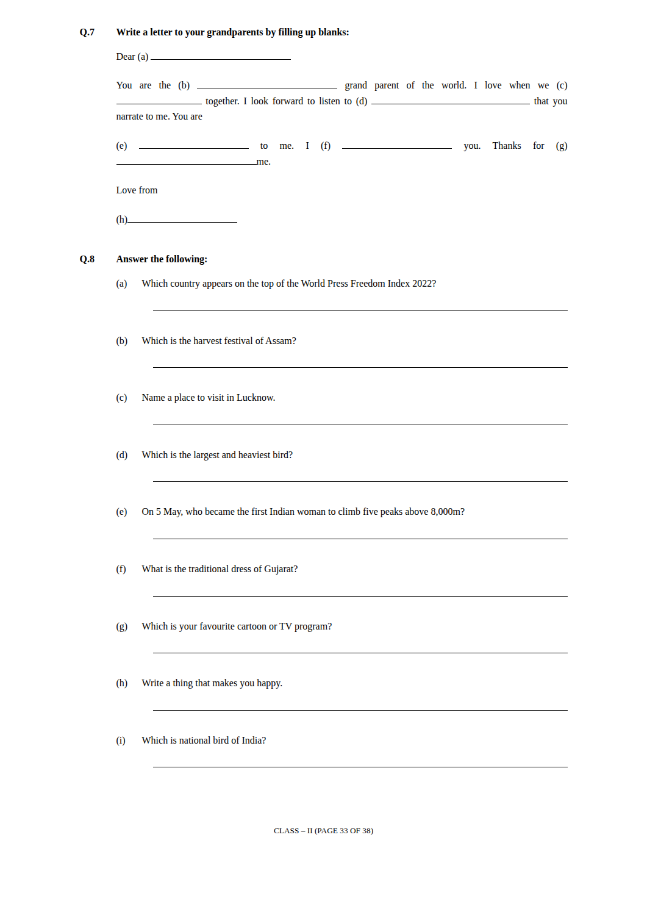Q.7
Write a letter to your grandparents by filling up blanks:
Dear (a)
You are the (b) grand parent of the world. I love when we (c) together. I look forward to listen to (d) that you narrate to me. You are
(e) to me. I (f) you. Thanks for (g) me.
Love from
(h)
Q.8
Answer the following:
(a) Which country appears on the top of the World Press Freedom Index 2022?
(b) Which is the harvest festival of Assam?
(c) Name a place to visit in Lucknow.
(d) Which is the largest and heaviest bird?
(e) On 5 May, who became the first Indian woman to climb five peaks above 8,000m?
(f) What is the traditional dress of Gujarat?
(g) Which is your favourite cartoon or TV program?
(h) Write a thing that makes you happy.
(i) Which is national bird of India?
CLASS – II (PAGE 33 OF 38)